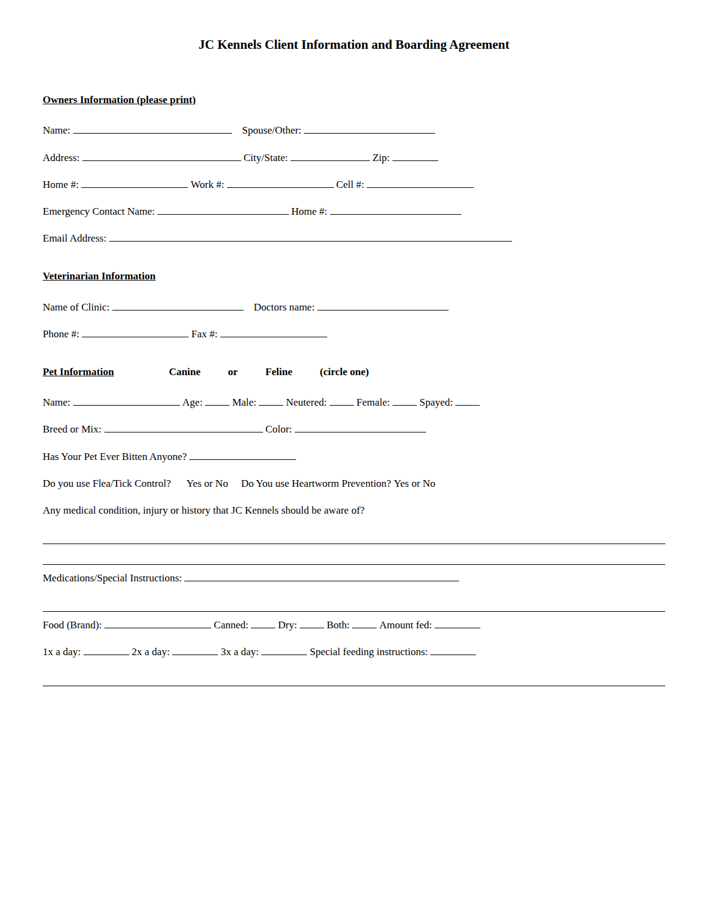JC Kennels Client Information and Boarding Agreement
Owners Information (please print)
Name: Spouse/Other:
Address: City/State: Zip:
Home #: Work #: Cell #:
Emergency Contact Name: Home #:
Email Address:
Veterinarian Information
Name of Clinic: Doctors name:
Phone #: Fax #:
Pet Information
Canine or Feline (circle one)
Name: Age: Male: Neutered: Female: Spayed:
Breed or Mix: Color:
Has Your Pet Ever Bitten Anyone?
Do you use Flea/Tick Control? Yes or No Do You use Heartworm Prevention? Yes or No
Any medical condition, injury or history that JC Kennels should be aware of?
Medications/Special Instructions:
Food (Brand): Canned: Dry: Both: Amount fed:
1x a day: 2x a day: 3x a day: Special feeding instructions: